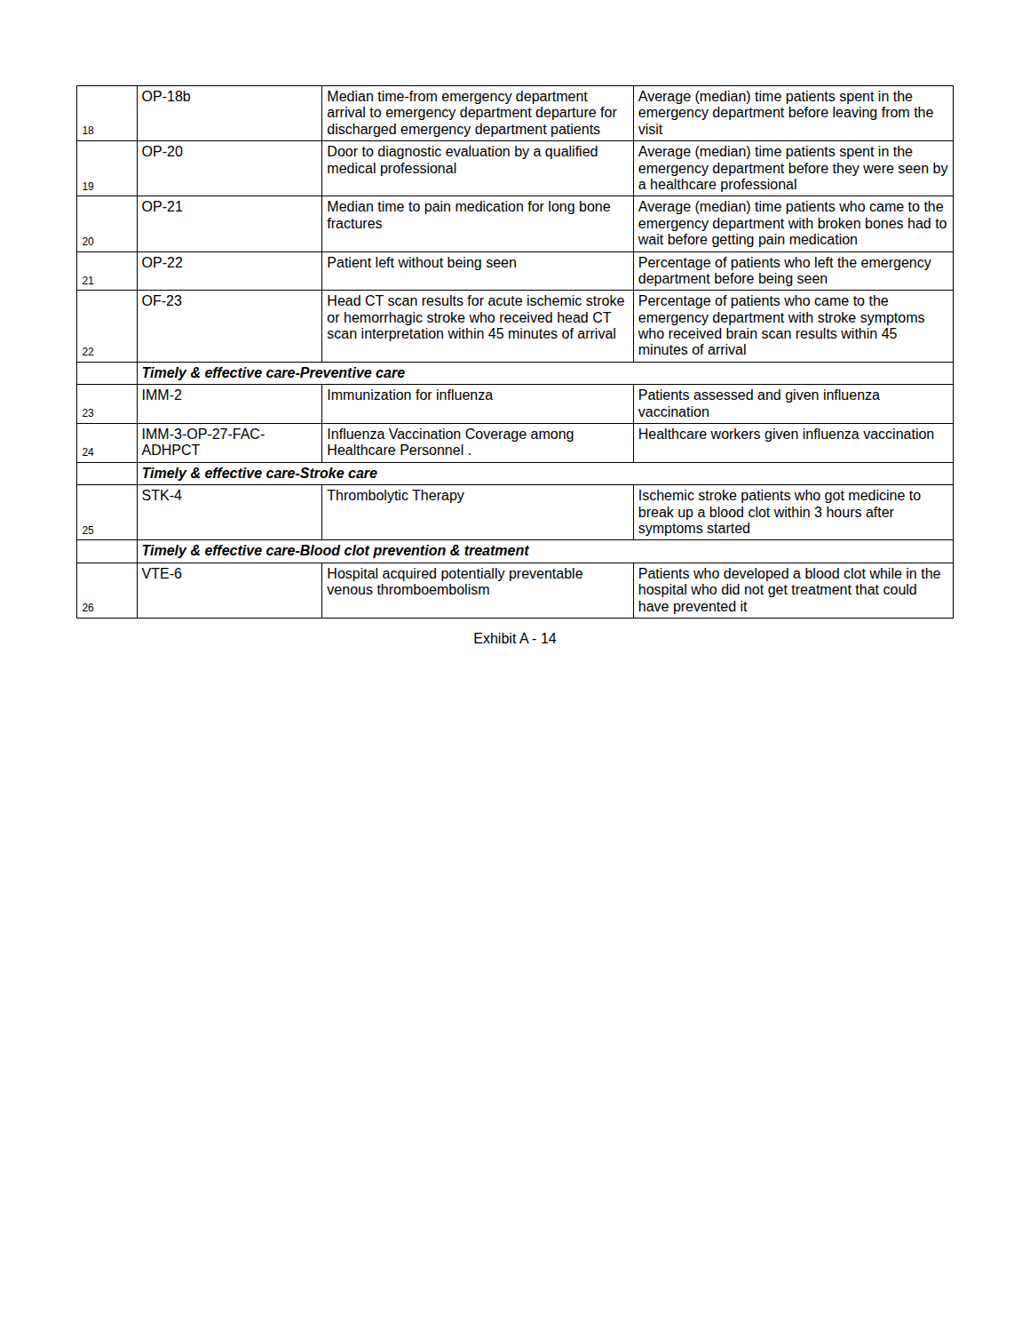| 18 | OP-18b | Median time-from emergency department arrival to emergency department departure for discharged emergency department patients | Average (median) time patients spent in the emergency department before leaving from the visit |
| 19 | OP-20 | Door to diagnostic evaluation by a qualified medical professional | Average (median) time patients spent in the emergency department before they were seen by a healthcare professional |
| 20 | OP-21 | Median time to pain medication for long bone fractures | Average (median) time patients who came to the emergency department with broken bones had to wait before getting pain medication |
| 21 | OP-22 | Patient left without being seen | Percentage of patients who left the emergency department before being seen |
| 22 | OF-23 | Head CT scan results for acute ischemic stroke or hemorrhagic stroke who received head CT scan interpretation within 45 minutes of arrival | Percentage of patients who came to the emergency department with stroke symptoms who received brain scan results within 45 minutes of arrival |
| | Timely & effective care-Preventive care |
| 23 | IMM-2 | Immunization for influenza | Patients assessed and given influenza vaccination |
| 24 | IMM-3-OP-27-FAC-ADHPCT | Influenza Vaccination Coverage among Healthcare Personnel . | Healthcare workers given influenza vaccination |
| | Timely & effective care-Stroke care |
| 25 | STK-4 | Thrombolytic Therapy | Ischemic stroke patients who got medicine to break up a blood clot within 3 hours after symptoms started |
| | Timely & effective care-Blood clot prevention & treatment |
| 26 | VTE-6 | Hospital acquired potentially preventable venous thromboembolism | Patients who developed a blood clot while in the hospital who did not get treatment that could have prevented it |
Exhibit A - 14